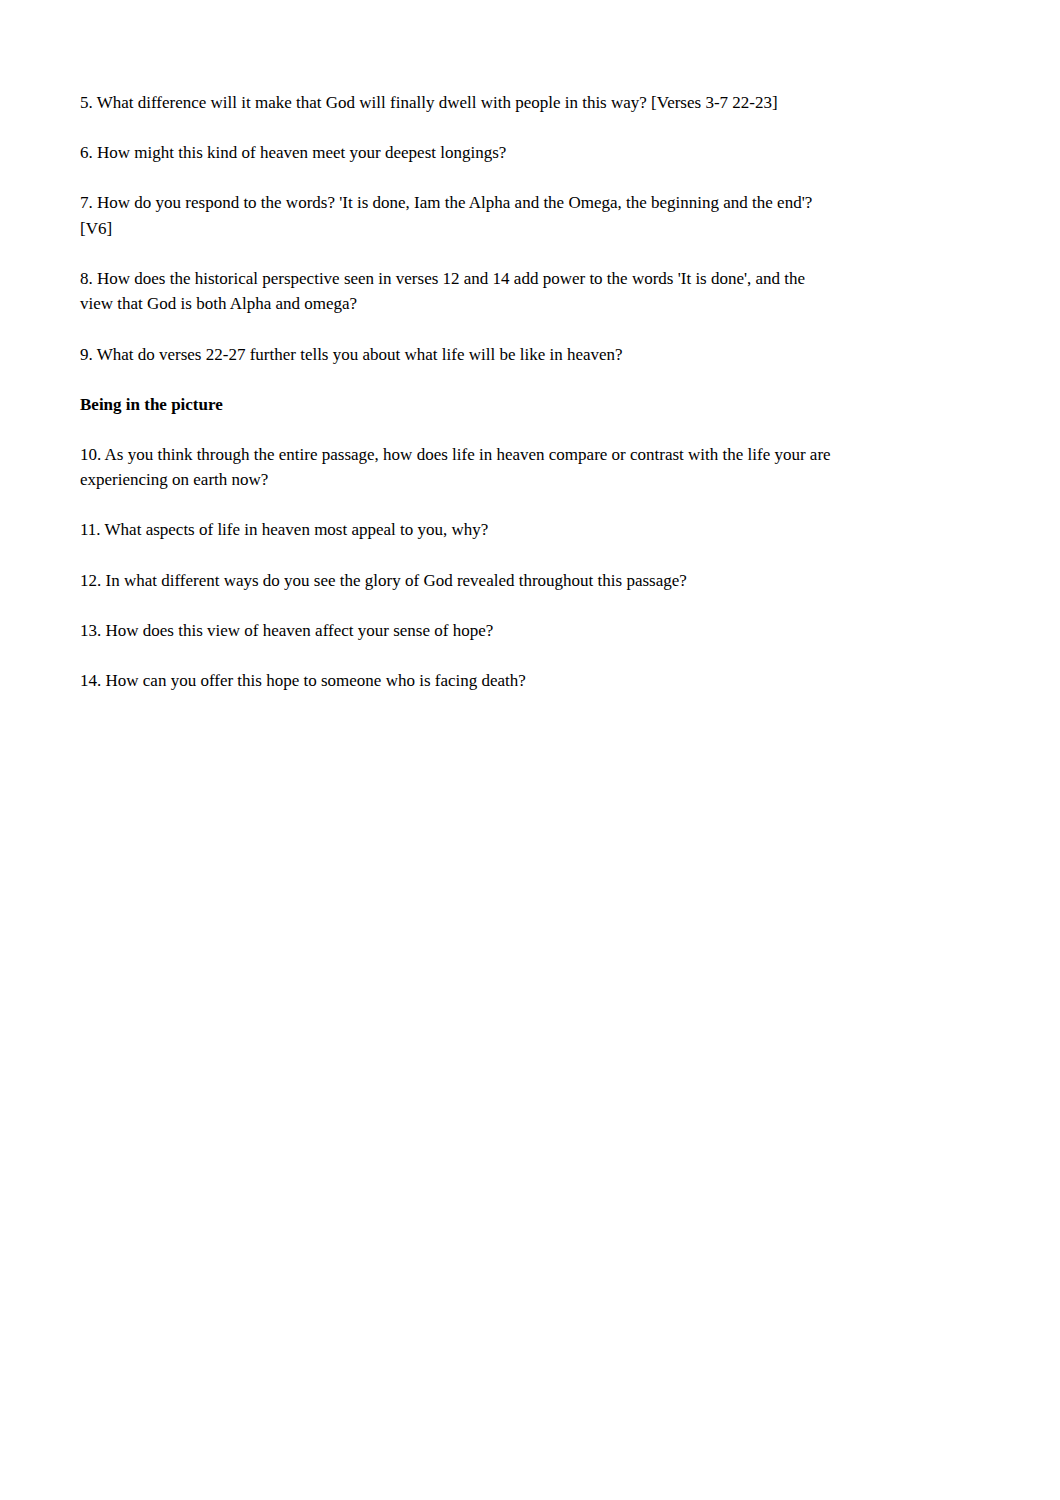5. What difference will it make that God will finally dwell with people in this way? [Verses 3-7 22-23]
6. How might this kind of heaven meet your deepest longings?
7. How do you respond to the words? 'It is done, Iam the Alpha and the Omega, the beginning and the end'? [V6]
8. How does the historical perspective seen in verses 12 and 14 add power to the words 'It is done', and the view that God is both Alpha and omega?
9. What do verses 22-27 further tells you about what life will be like in heaven?
Being in the picture
10. As you think through the entire passage, how does life in heaven compare or contrast with the life your are experiencing on earth now?
11. What aspects of life in heaven most appeal to you, why?
12. In what different ways do you see the glory of God revealed throughout this passage?
13. How does this view of heaven affect your sense of hope?
14. How can you offer this hope to someone who is facing death?